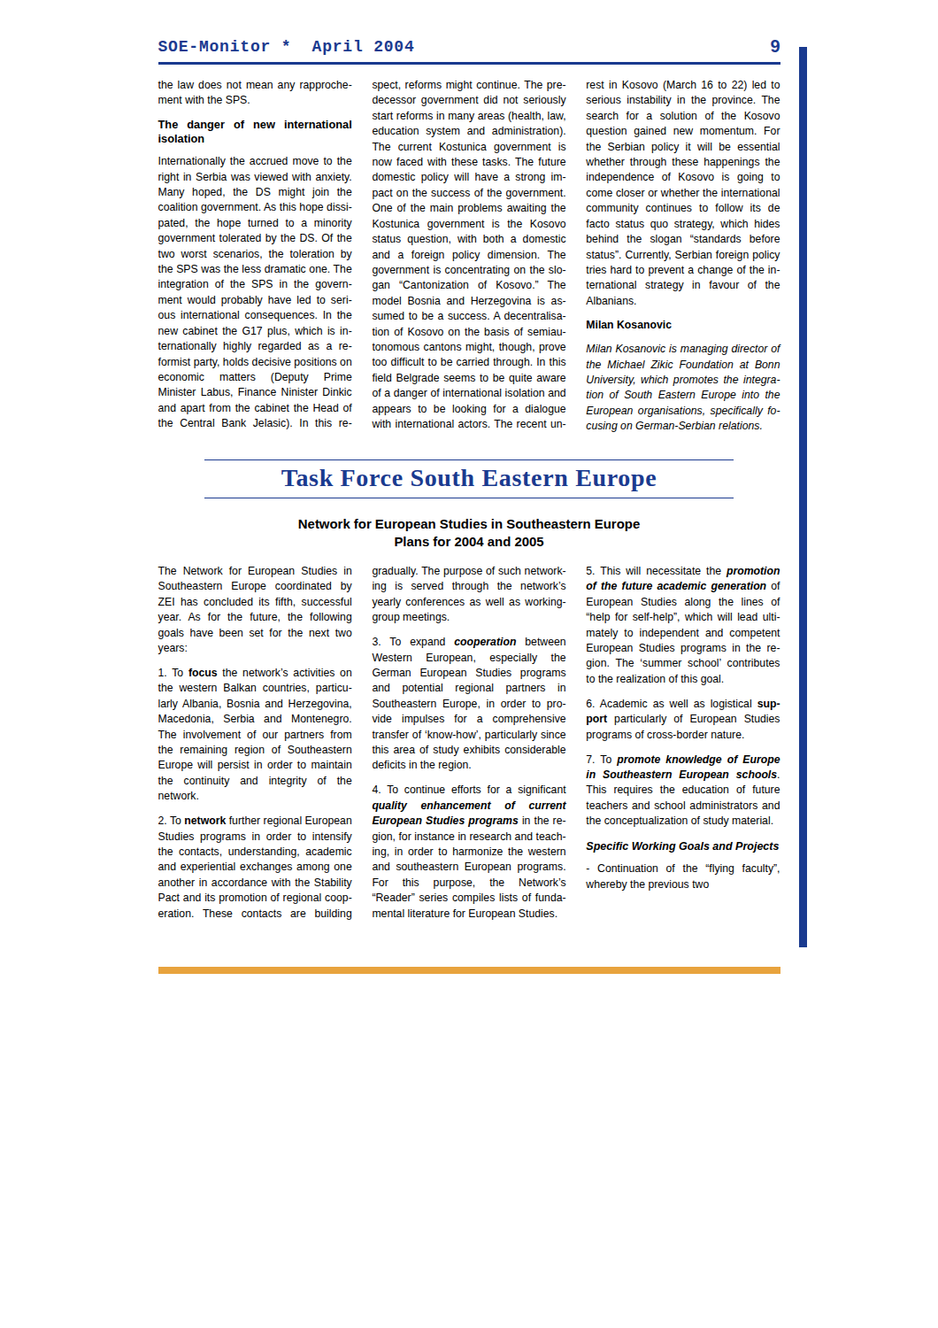SOE-Monitor * April 2004
9
the law does not mean any rapprochement with the SPS.
The danger of new international isolation
Internationally the accrued move to the right in Serbia was viewed with anxiety. Many hoped, the DS might join the coalition government. As this hope dissipated, the hope turned to a minority government tolerated by the DS. Of the two worst scenarios, the toleration by the SPS was the less dramatic one. The integration of the SPS in the government would probably have led to serious international consequences. In the new cabinet the G17 plus, which is internationally highly regarded as a reformist party, holds decisive positions on economic matters (Deputy Prime Minister Labus, Finance Ninister Dinkic and apart from the cabinet the Head of the Central Bank Jelasic). In this respect, reforms might continue. The predecessor government did not seriously start reforms in many areas (health, law, education system and administration). The current Kostunica government is now faced with these tasks. The future domestic policy will have a strong impact on the success of the government. One of the main problems awaiting the Kostunica government is the Kosovo status question, with both a domestic and a foreign policy dimension. The government is concentrating on the slogan “Cantonization of Kosovo.” The model Bosnia and Herzegovina is assumed to be a success. A decentralisation of Kosovo on the basis of semiautonomous cantons might, though, prove too difficult to be carried through. In this field Belgrade seems to be quite aware of a danger of international isolation and appears to be looking for a dialogue with international actors. The recent unrest in Kosovo (March 16 to 22) led to serious instability in the province. The search for a solution of the Kosovo question gained new momentum. For the Serbian policy it will be essential whether through these happenings the independence of Kosovo is going to come closer or whether the international community continues to follow its de facto status quo strategy, which hides behind the slogan “standards before status”. Currently, Serbian foreign policy tries hard to prevent a change of the international strategy in favour of the Albanians.
Milan Kosanovic
Milan Kosanovic is managing director of the Michael Zikic Foundation at Bonn University, which promotes the integration of South Eastern Europe into the European organisations, specifically focusing on German-Serbian relations.
Task Force South Eastern Europe
Network for European Studies in Southeastern Europe
Plans for 2004 and 2005
The Network for European Studies in Southeastern Europe coordinated by ZEI has concluded its fifth, successful year. As for the future, the following goals have been set for the next two years:
1. To focus the network’s activities on the western Balkan countries, particularly Albania, Bosnia and Herzegovina, Macedonia, Serbia and Montenegro. The involvement of our partners from the remaining region of Southeastern Europe will persist in order to maintain the continuity and integrity of the network.
2. To network further regional European Studies programs in order to intensify the contacts, understanding, academic and experiential exchanges among one another in accordance with the Stability Pact and its promotion of regional cooperation. These contacts are building gradually. The purpose of such networking is served through the network’s yearly conferences as well as working-group meetings.
3. To expand cooperation between Western European, especially the German European Studies programs and potential regional partners in Southeastern Europe, in order to provide impulses for a comprehensive transfer of ‘know-how’, particularly since this area of study exhibits considerable deficits in the region.
4. To continue efforts for a significant quality enhancement of current European Studies programs in the region, for instance in research and teaching, in order to harmonize the western and southeastern European programs. For this purpose, the Network’s “Reader” series compiles lists of fundamental literature for European Studies.
5. This will necessitate the promotion of the future academic generation of European Studies along the lines of “help for self-help”, which will lead ultimately to independent and competent European Studies programs in the region. The ‘summer school’ contributes to the realization of this goal.
6. Academic as well as logistical support particularly of European Studies programs of cross-border nature.
7. To promote knowledge of Europe in Southeastern European schools. This requires the education of future teachers and school administrators and the conceptualization of study material.
Specific Working Goals and Projects
- Continuation of the “flying faculty”, whereby the previous two